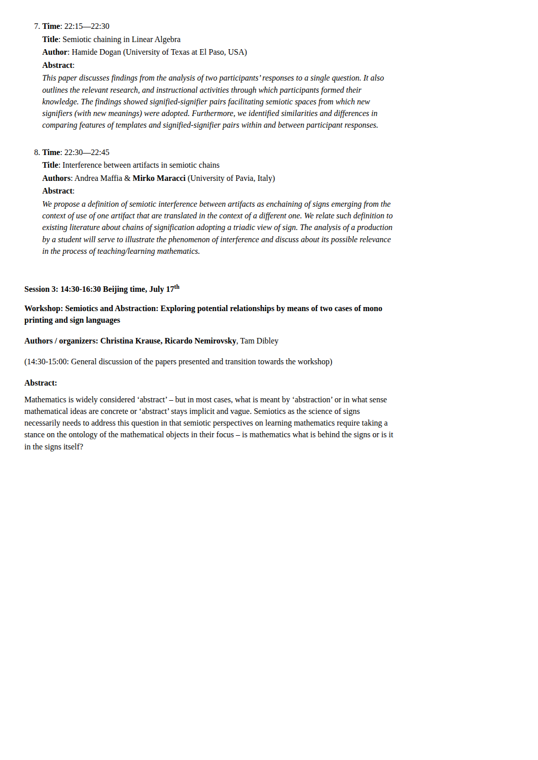Time: 22:15―22:30
Title: Semiotic chaining in Linear Algebra
Author: Hamide Dogan (University of Texas at El Paso, USA)
Abstract:
This paper discusses findings from the analysis of two participants’ responses to a single question. It also outlines the relevant research, and instructional activities through which participants formed their knowledge. The findings showed signified-signifier pairs facilitating semiotic spaces from which new signifiers (with new meanings) were adopted. Furthermore, we identified similarities and differences in comparing features of templates and signified-signifier pairs within and between participant responses.
Time: 22:30―22:45
Title: Interference between artifacts in semiotic chains
Authors: Andrea Maffia & Mirko Maracci (University of Pavia, Italy)
Abstract:
We propose a definition of semiotic interference between artifacts as enchaining of signs emerging from the context of use of one artifact that are translated in the context of a different one. We relate such definition to existing literature about chains of signification adopting a triadic view of sign. The analysis of a production by a student will serve to illustrate the phenomenon of interference and discuss about its possible relevance in the process of teaching/learning mathematics.
Session 3: 14:30-16:30 Beijing time, July 17th
Workshop: Semiotics and Abstraction: Exploring potential relationships by means of two cases of mono printing and sign languages
Authors / organizers: Christina Krause, Ricardo Nemirovsky, Tam Dibley
(14:30-15:00: General discussion of the papers presented and transition towards the workshop)
Abstract:
Mathematics is widely considered ‘abstract’ – but in most cases, what is meant by ‘abstraction’ or in what sense mathematical ideas are concrete or ‘abstract’ stays implicit and vague. Semiotics as the science of signs necessarily needs to address this question in that semiotic perspectives on learning mathematics require taking a stance on the ontology of the mathematical objects in their focus – is mathematics what is behind the signs or is it in the signs itself?